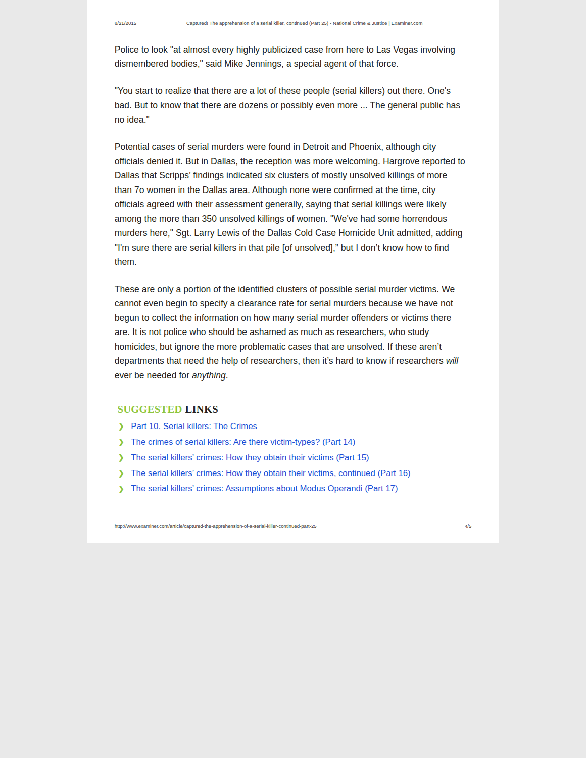8/21/2015 Captured! The apprehension of a serial killer, continued (Part 25) - National Crime & Justice | Examiner.com
Police to look "at almost every highly publicized case from here to Las Vegas involving dismembered bodies," said Mike Jennings, a special agent of that force.
"You start to realize that there are a lot of these people (serial killers) out there. One's bad. But to know that there are dozens or possibly even more ... The general public has no idea."
Potential cases of serial murders were found in Detroit and Phoenix, although city officials denied it. But in Dallas, the reception was more welcoming. Hargrove reported to Dallas that Scripps’ findings indicated six clusters of mostly unsolved killings of more than 7o women in the Dallas area. Although none were confirmed at the time, city officials agreed with their assessment generally, saying that serial killings were likely among the more than 350 unsolved killings of women. "We've had some horrendous murders here," Sgt. Larry Lewis of the Dallas Cold Case Homicide Unit admitted, adding "I'm sure there are serial killers in that pile [of unsolved],” but I don’t know how to find them.
These are only a portion of the identified clusters of possible serial murder victims. We cannot even begin to specify a clearance rate for serial murders because we have not begun to collect the information on how many serial murder offenders or victims there are. It is not police who should be ashamed as much as researchers, who study homicides, but ignore the more problematic cases that are unsolved. If these aren’t departments that need the help of researchers, then it’s hard to know if researchers will ever be needed for anything.
SUGGESTED LINKS
Part 10. Serial killers: The Crimes
The crimes of serial killers: Are there victim-types? (Part 14)
The serial killers’ crimes: How they obtain their victims (Part 15)
The serial killers’ crimes: How they obtain their victims, continued (Part 16)
The serial killers’ crimes: Assumptions about Modus Operandi (Part 17)
http://www.examiner.com/article/captured-the-apprehension-of-a-serial-killer-continued-part-25 4/5